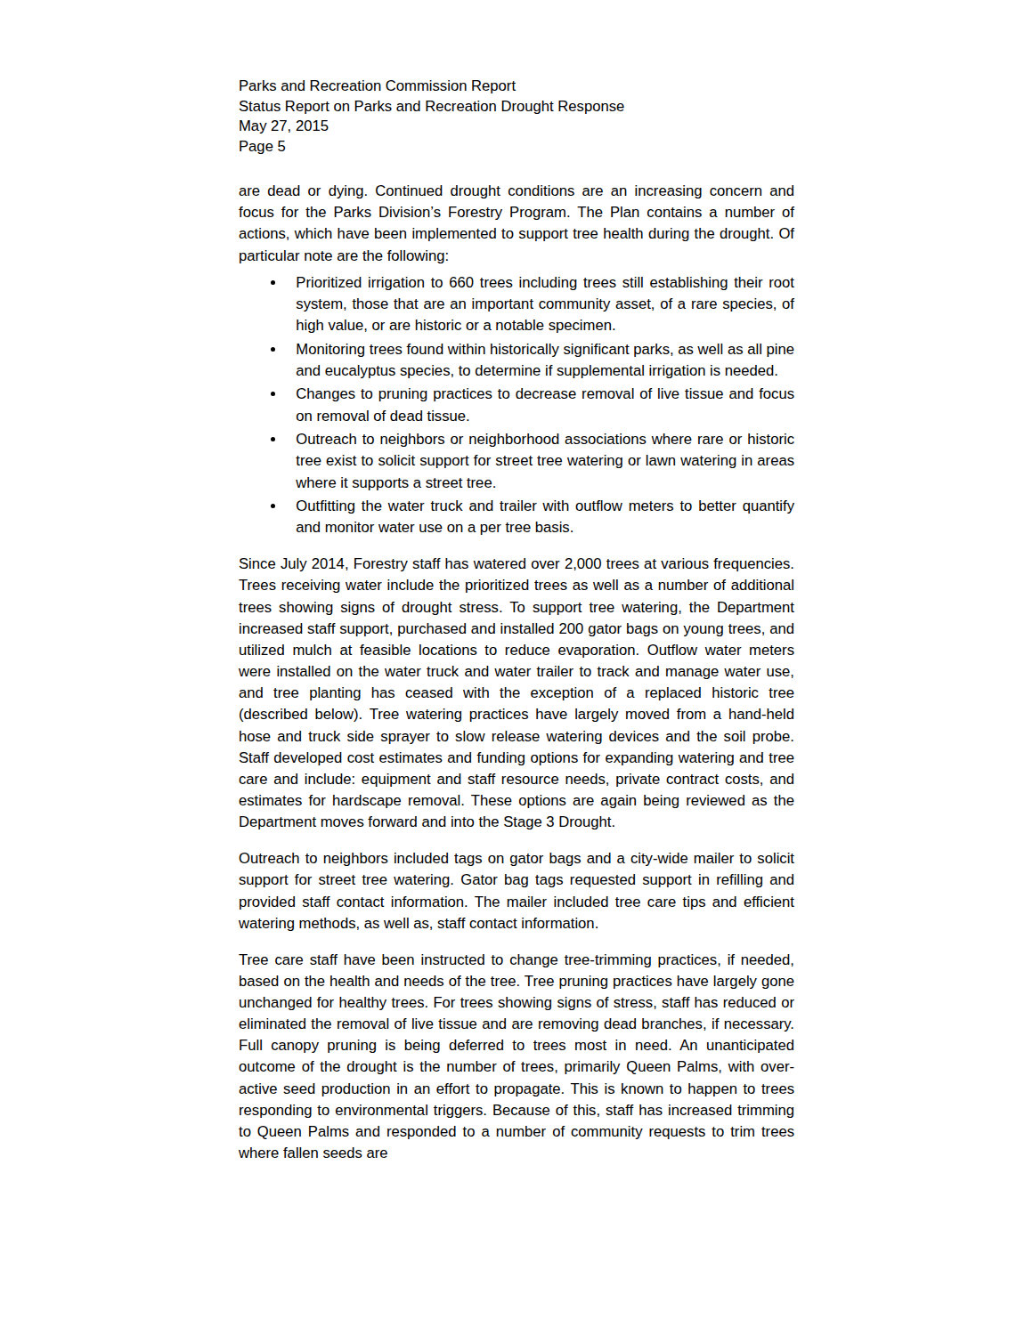Parks and Recreation Commission Report
Status Report on Parks and Recreation Drought Response
May 27, 2015
Page 5
are dead or dying. Continued drought conditions are an increasing concern and focus for the Parks Division’s Forestry Program. The Plan contains a number of actions, which have been implemented to support tree health during the drought. Of particular note are the following:
Prioritized irrigation to 660 trees including trees still establishing their root system, those that are an important community asset, of a rare species, of high value, or are historic or a notable specimen.
Monitoring trees found within historically significant parks, as well as all pine and eucalyptus species, to determine if supplemental irrigation is needed.
Changes to pruning practices to decrease removal of live tissue and focus on removal of dead tissue.
Outreach to neighbors or neighborhood associations where rare or historic tree exist to solicit support for street tree watering or lawn watering in areas where it supports a street tree.
Outfitting the water truck and trailer with outflow meters to better quantify and monitor water use on a per tree basis.
Since July 2014, Forestry staff has watered over 2,000 trees at various frequencies. Trees receiving water include the prioritized trees as well as a number of additional trees showing signs of drought stress. To support tree watering, the Department increased staff support, purchased and installed 200 gator bags on young trees, and utilized mulch at feasible locations to reduce evaporation. Outflow water meters were installed on the water truck and water trailer to track and manage water use, and tree planting has ceased with the exception of a replaced historic tree (described below). Tree watering practices have largely moved from a hand-held hose and truck side sprayer to slow release watering devices and the soil probe. Staff developed cost estimates and funding options for expanding watering and tree care and include: equipment and staff resource needs, private contract costs, and estimates for hardscape removal. These options are again being reviewed as the Department moves forward and into the Stage 3 Drought.
Outreach to neighbors included tags on gator bags and a city-wide mailer to solicit support for street tree watering. Gator bag tags requested support in refilling and provided staff contact information. The mailer included tree care tips and efficient watering methods, as well as, staff contact information.
Tree care staff have been instructed to change tree-trimming practices, if needed, based on the health and needs of the tree. Tree pruning practices have largely gone unchanged for healthy trees. For trees showing signs of stress, staff has reduced or eliminated the removal of live tissue and are removing dead branches, if necessary. Full canopy pruning is being deferred to trees most in need. An unanticipated outcome of the drought is the number of trees, primarily Queen Palms, with over-active seed production in an effort to propagate. This is known to happen to trees responding to environmental triggers. Because of this, staff has increased trimming to Queen Palms and responded to a number of community requests to trim trees where fallen seeds are